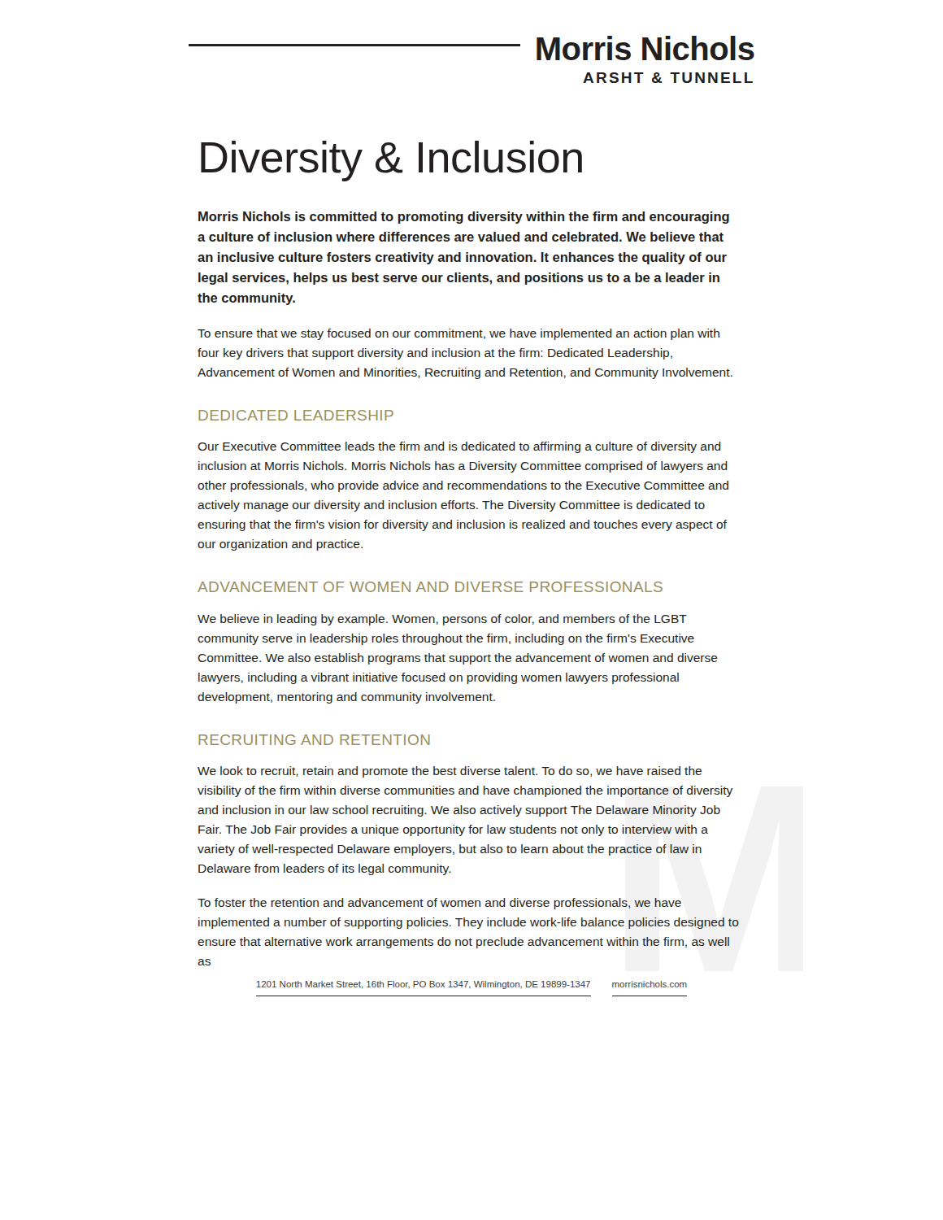M
Morris Nichols
ARSHT & TUNNELL
Diversity & Inclusion
Morris Nichols is committed to promoting diversity within the firm and encouraging a culture of inclusion where differences are valued and celebrated. We believe that an inclusive culture fosters creativity and innovation. It enhances the quality of our legal services, helps us best serve our clients, and positions us to a be a leader in the community.
To ensure that we stay focused on our commitment, we have implemented an action plan with four key drivers that support diversity and inclusion at the firm: Dedicated Leadership, Advancement of Women and Minorities, Recruiting and Retention, and Community Involvement.
DEDICATED LEADERSHIP
Our Executive Committee leads the firm and is dedicated to affirming a culture of diversity and inclusion at Morris Nichols. Morris Nichols has a Diversity Committee comprised of lawyers and other professionals, who provide advice and recommendations to the Executive Committee and actively manage our diversity and inclusion efforts. The Diversity Committee is dedicated to ensuring that the firm's vision for diversity and inclusion is realized and touches every aspect of our organization and practice.
ADVANCEMENT OF WOMEN AND DIVERSE PROFESSIONALS
We believe in leading by example. Women, persons of color, and members of the LGBT community serve in leadership roles throughout the firm, including on the firm's Executive Committee. We also establish programs that support the advancement of women and diverse lawyers, including a vibrant initiative focused on providing women lawyers professional development, mentoring and community involvement.
RECRUITING AND RETENTION
We look to recruit, retain and promote the best diverse talent. To do so, we have raised the visibility of the firm within diverse communities and have championed the importance of diversity and inclusion in our law school recruiting. We also actively support The Delaware Minority Job Fair. The Job Fair provides a unique opportunity for law students not only to interview with a variety of well-respected Delaware employers, but also to learn about the practice of law in Delaware from leaders of its legal community.
To foster the retention and advancement of women and diverse professionals, we have implemented a number of supporting policies. They include work-life balance policies designed to ensure that alternative work arrangements do not preclude advancement within the firm, as well as
1201 North Market Street, 16th Floor, PO Box 1347, Wilmington, DE 19899-1347
morrisnichols.com